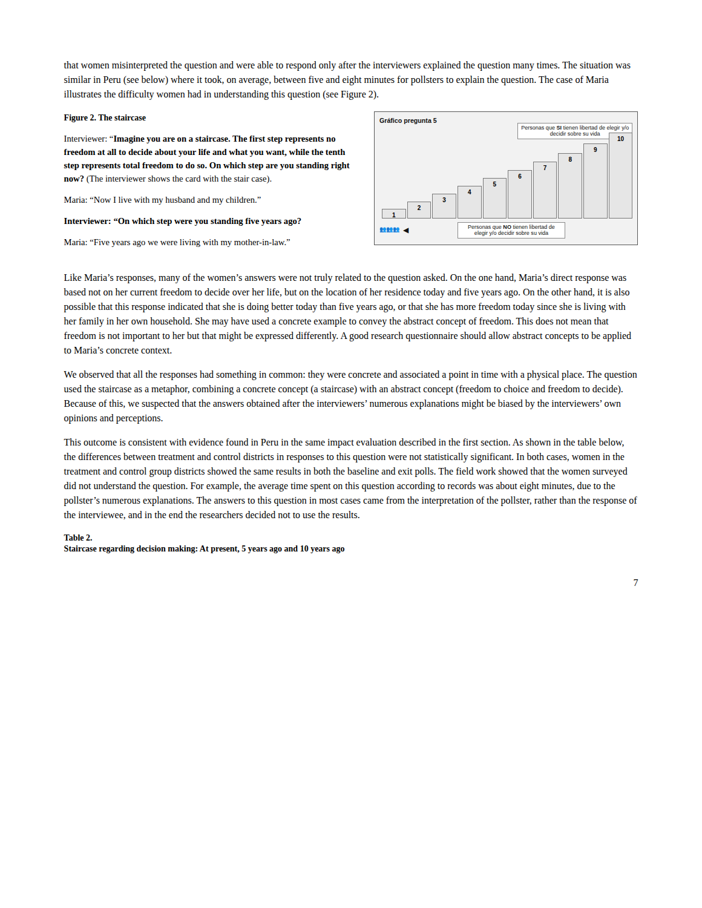that women misinterpreted the question and were able to respond only after the interviewers explained the question many times. The situation was similar in Peru (see below) where it took, on average, between five and eight minutes for pollsters to explain the question. The case of Maria illustrates the difficulty women had in understanding this question (see Figure 2).
Figure 2. The staircase
Interviewer: “Imagine you are on a staircase. The first step represents no freedom at all to decide about your life and what you want, while the tenth step represents total freedom to do so. On which step are you standing right now? (The interviewer shows the card with the stair case).
Maria: “Now I live with my husband and my children.”
Interviewer: “On which step were you standing five years ago?
Maria: “Five years ago we were living with my mother-in-law.”
Gráfico pregunta 5
Personas que SI tienen libertad de elegir y/o decidir sobre su vida
1
2
3
4
5
6
7
8
9
10
👥👥👥 ◀
Personas que NO tienen libertad de elegir y/o decidir sobre su vida
Like Maria’s responses, many of the women’s answers were not truly related to the question asked. On the one hand, Maria’s direct response was based not on her current freedom to decide over her life, but on the location of her residence today and five years ago. On the other hand, it is also possible that this response indicated that she is doing better today than five years ago, or that she has more freedom today since she is living with her family in her own household. She may have used a concrete example to convey the abstract concept of freedom. This does not mean that freedom is not important to her but that might be expressed differently. A good research questionnaire should allow abstract concepts to be applied to Maria’s concrete context.
We observed that all the responses had something in common: they were concrete and associated a point in time with a physical place. The question used the staircase as a metaphor, combining a concrete concept (a staircase) with an abstract concept (freedom to choice and freedom to decide). Because of this, we suspected that the answers obtained after the interviewers’ numerous explanations might be biased by the interviewers’ own opinions and perceptions.
This outcome is consistent with evidence found in Peru in the same impact evaluation described in the first section. As shown in the table below, the differences between treatment and control districts in responses to this question were not statistically significant. In both cases, women in the treatment and control group districts showed the same results in both the baseline and exit polls. The field work showed that the women surveyed did not understand the question. For example, the average time spent on this question according to records was about eight minutes, due to the pollster’s numerous explanations. The answers to this question in most cases came from the interpretation of the pollster, rather than the response of the interviewee, and in the end the researchers decided not to use the results.
Table 2.
Staircase regarding decision making: At present, 5 years ago and 10 years ago
7